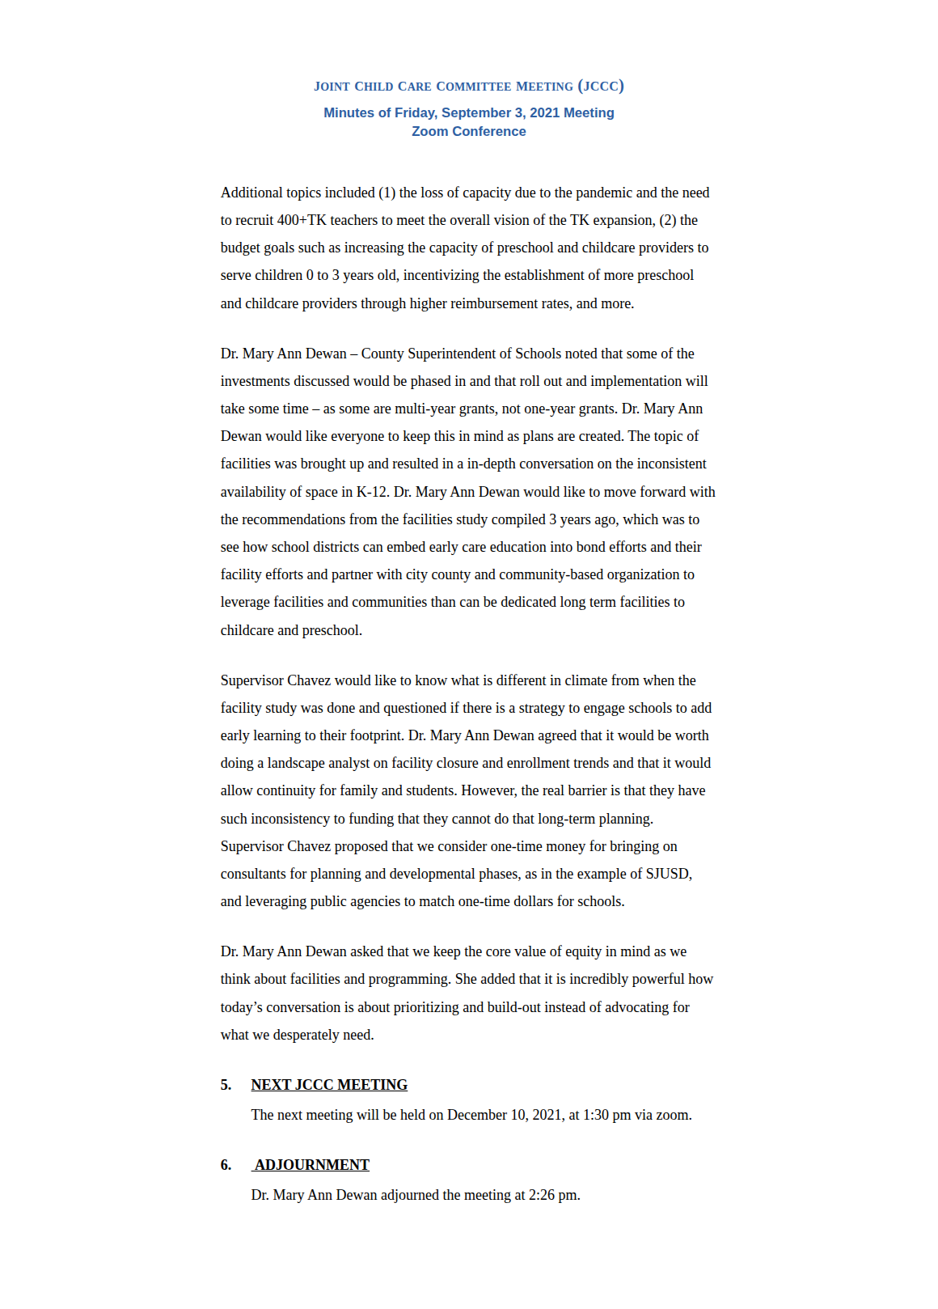Joint Child Care Committee Meeting (JCCC)
Minutes of Friday, September 3, 2021 Meeting
Zoom Conference
Additional topics included (1) the loss of capacity due to the pandemic and the need to recruit 400+TK teachers to meet the overall vision of the TK expansion, (2) the budget goals such as increasing the capacity of preschool and childcare providers to serve children 0 to 3 years old, incentivizing the establishment of more preschool and childcare providers through higher reimbursement rates, and more.
Dr. Mary Ann Dewan – County Superintendent of Schools noted that some of the investments discussed would be phased in and that roll out and implementation will take some time – as some are multi-year grants, not one-year grants. Dr. Mary Ann Dewan would like everyone to keep this in mind as plans are created. The topic of facilities was brought up and resulted in a in-depth conversation on the inconsistent availability of space in K-12. Dr. Mary Ann Dewan would like to move forward with the recommendations from the facilities study compiled 3 years ago, which was to see how school districts can embed early care education into bond efforts and their facility efforts and partner with city county and community-based organization to leverage facilities and communities than can be dedicated long term facilities to childcare and preschool.
Supervisor Chavez would like to know what is different in climate from when the facility study was done and questioned if there is a strategy to engage schools to add early learning to their footprint. Dr. Mary Ann Dewan agreed that it would be worth doing a landscape analyst on facility closure and enrollment trends and that it would allow continuity for family and students. However, the real barrier is that they have such inconsistency to funding that they cannot do that long-term planning. Supervisor Chavez proposed that we consider one-time money for bringing on consultants for planning and developmental phases, as in the example of SJUSD, and leveraging public agencies to match one-time dollars for schools.
Dr. Mary Ann Dewan asked that we keep the core value of equity in mind as we think about facilities and programming. She added that it is incredibly powerful how today’s conversation is about prioritizing and build-out instead of advocating for what we desperately need.
5. NEXT JCCC MEETING
The next meeting will be held on December 10, 2021, at 1:30 pm via zoom.
6. ADJOURNMENT
Dr. Mary Ann Dewan adjourned the meeting at 2:26 pm.